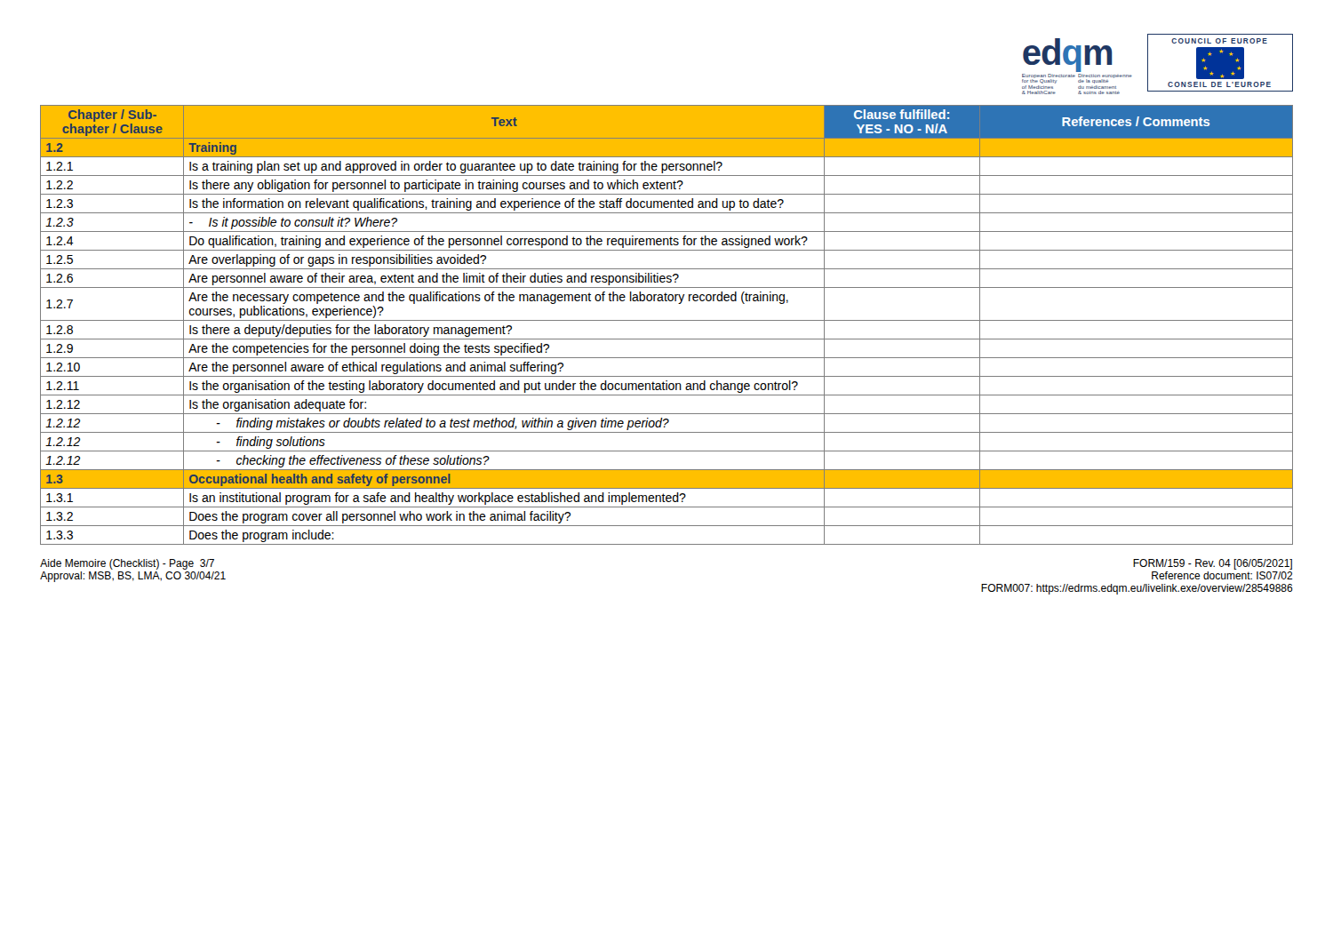edqm
| European Directorate | Direction européenne |
| for the Quality | de la qualité |
| of Medicines | du médicament |
| & HealthCare | & soins de santé |
COUNCIL OF EUROPE
★ ★ ★ ★ ★ ★ ★ ★ ★ ★
CONSEIL DE L'EUROPE
| Chapter / Sub-chapter / Clause | Text | Clause fulfilled: YES - NO - N/A | References / Comments |
| --- | --- | --- | --- |
| 1.2 | Training | | |
| 1.2.1 | Is a training plan set up and approved in order to guarantee up to date training for the personnel? | | |
| 1.2.2 | Is there any obligation for personnel to participate in training courses and to which extent? | | |
| 1.2.3 | Is the information on relevant qualifications, training and experience of the staff documented and up to date? | | |
| 1.2.3 | - Is it possible to consult it? Where? | | |
| 1.2.4 | Do qualification, training and experience of the personnel correspond to the requirements for the assigned work? | | |
| 1.2.5 | Are overlapping of or gaps in responsibilities avoided? | | |
| 1.2.6 | Are personnel aware of their area, extent and the limit of their duties and responsibilities? | | |
| 1.2.7 | Are the necessary competence and the qualifications of the management of the laboratory recorded (training, courses, publications, experience)? | | |
| 1.2.8 | Is there a deputy/deputies for the laboratory management? | | |
| 1.2.9 | Are the competencies for the personnel doing the tests specified? | | |
| 1.2.10 | Are the personnel aware of ethical regulations and animal suffering? | | |
| 1.2.11 | Is the organisation of the testing laboratory documented and put under the documentation and change control? | | |
| 1.2.12 | Is the organisation adequate for: | | |
| 1.2.12 | - finding mistakes or doubts related to a test method, within a given time period? | | |
| 1.2.12 | - finding solutions | | |
| 1.2.12 | - checking the effectiveness of these solutions? | | |
| 1.3 | Occupational health and safety of personnel | | |
| 1.3.1 | Is an institutional program for a safe and healthy workplace established and implemented? | | |
| 1.3.2 | Does the program cover all personnel who work in the animal facility? | | |
| 1.3.3 | Does the program include: | | |
Aide Memoire (Checklist) - Page 3/7
Approval: MSB, BS, LMA, CO 30/04/21
FORM/159 - Rev. 04 [06/05/2021]
Reference document: IS07/02
FORM007: https://edrms.edqm.eu/livelink.exe/overview/28549886